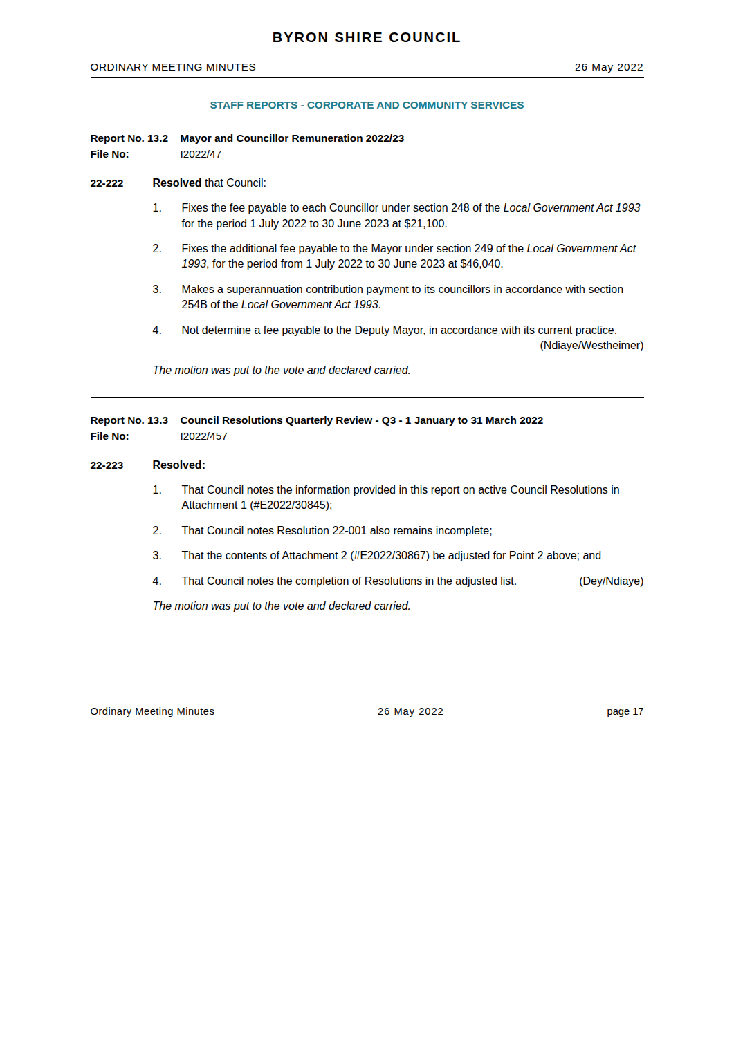BYRON SHIRE COUNCIL
ORDINARY MEETING MINUTES 26 May 2022
STAFF REPORTS - CORPORATE AND COMMUNITY SERVICES
| Report No. 13.2 | Mayor and Councillor Remuneration 2022/23 |
| File No: | I2022/47 |
22-222
Resolved that Council:
Fixes the fee payable to each Councillor under section 248 of the Local Government Act 1993 for the period 1 July 2022 to 30 June 2023 at $21,100.
Fixes the additional fee payable to the Mayor under section 249 of the Local Government Act 1993, for the period from 1 July 2022 to 30 June 2023 at $46,040.
Makes a superannuation contribution payment to its councillors in accordance with section 254B of the Local Government Act 1993.
Not determine a fee payable to the Deputy Mayor, in accordance with its current practice.(Ndiaye/Westheimer)
The motion was put to the vote and declared carried.
| Report No. 13.3 | Council Resolutions Quarterly Review - Q3 - 1 January to 31 March 2022 |
| File No: | I2022/457 |
22-223
Resolved:
That Council notes the information provided in this report on active Council Resolutions in Attachment 1 (#E2022/30845);
That Council notes Resolution 22-001 also remains incomplete;
That the contents of Attachment 2 (#E2022/30867) be adjusted for Point 2 above; and
That Council notes the completion of Resolutions in the adjusted list.(Dey/Ndiaye)
The motion was put to the vote and declared carried.
Ordinary Meeting Minutes 26 May 2022 page 17